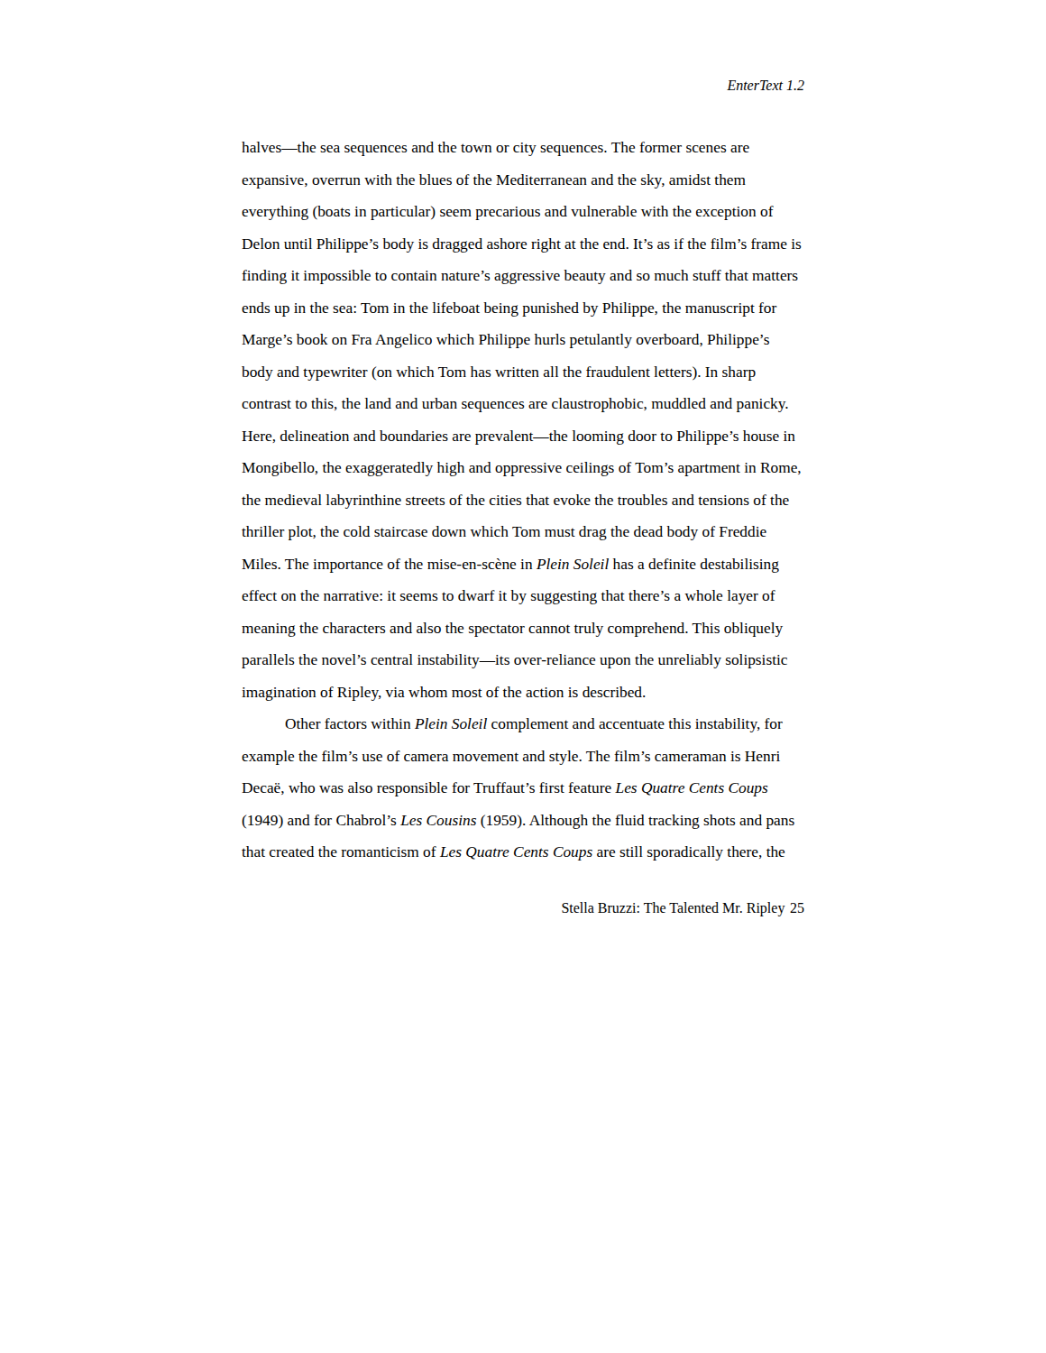EnterText 1.2
halves—the sea sequences and the town or city sequences. The former scenes are expansive, overrun with the blues of the Mediterranean and the sky, amidst them everything (boats in particular) seem precarious and vulnerable with the exception of Delon until Philippe’s body is dragged ashore right at the end. It’s as if the film’s frame is finding it impossible to contain nature’s aggressive beauty and so much stuff that matters ends up in the sea: Tom in the lifeboat being punished by Philippe, the manuscript for Marge’s book on Fra Angelico which Philippe hurls petulantly overboard, Philippe’s body and typewriter (on which Tom has written all the fraudulent letters). In sharp contrast to this, the land and urban sequences are claustrophobic, muddled and panicky. Here, delineation and boundaries are prevalent—the looming door to Philippe’s house in Mongibello, the exaggeratedly high and oppressive ceilings of Tom’s apartment in Rome, the medieval labyrinthine streets of the cities that evoke the troubles and tensions of the thriller plot, the cold staircase down which Tom must drag the dead body of Freddie Miles. The importance of the mise-en-scène in Plein Soleil has a definite destabilising effect on the narrative: it seems to dwarf it by suggesting that there’s a whole layer of meaning the characters and also the spectator cannot truly comprehend. This obliquely parallels the novel’s central instability—its over-reliance upon the unreliably solipsistic imagination of Ripley, via whom most of the action is described.
Other factors within Plein Soleil complement and accentuate this instability, for example the film’s use of camera movement and style. The film’s cameraman is Henri Decaë, who was also responsible for Truffaut’s first feature Les Quatre Cents Coups (1949) and for Chabrol’s Les Cousins (1959). Although the fluid tracking shots and pans that created the romanticism of Les Quatre Cents Coups are still sporadically there, the
Stella Bruzzi: The Talented Mr. Ripley 25